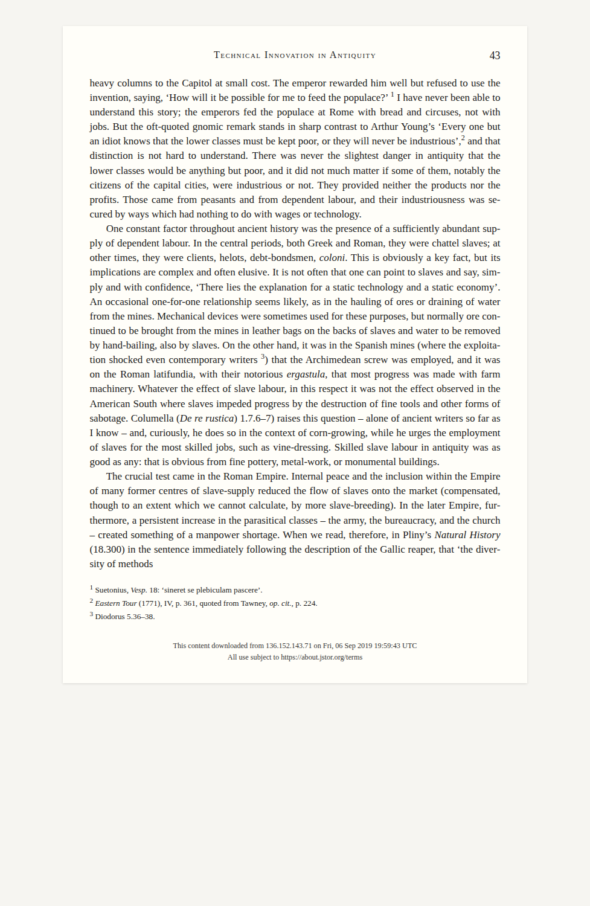Technical Innovation in Antiquity 43
heavy columns to the Capitol at small cost. The emperor rewarded him well but refused to use the invention, saying, ‘How will it be possible for me to feed the populace?’ 1 I have never been able to understand this story; the emperors fed the populace at Rome with bread and circuses, not with jobs. But the oft-quoted gnomic remark stands in sharp contrast to Arthur Young’s ‘Every one but an idiot knows that the lower classes must be kept poor, or they will never be industrious’,2 and that distinction is not hard to understand. There was never the slightest danger in antiquity that the lower classes would be anything but poor, and it did not much matter if some of them, notably the citizens of the capital cities, were industrious or not. They provided neither the products nor the profits. Those came from peasants and from dependent labour, and their industriousness was secured by ways which had nothing to do with wages or technology.
One constant factor throughout ancient history was the presence of a sufficiently abundant supply of dependent labour. In the central periods, both Greek and Roman, they were chattel slaves; at other times, they were clients, helots, debt-bondsmen, coloni. This is obviously a key fact, but its implications are complex and often elusive. It is not often that one can point to slaves and say, simply and with confidence, ‘There lies the explanation for a static technology and a static economy’. An occasional one-for-one relationship seems likely, as in the hauling of ores or draining of water from the mines. Mechanical devices were sometimes used for these purposes, but normally ore continued to be brought from the mines in leather bags on the backs of slaves and water to be removed by hand-bailing, also by slaves. On the other hand, it was in the Spanish mines (where the exploitation shocked even contemporary writers 3) that the Archimedean screw was employed, and it was on the Roman latifundia, with their notorious ergastula, that most progress was made with farm machinery. Whatever the effect of slave labour, in this respect it was not the effect observed in the American South where slaves impeded progress by the destruction of fine tools and other forms of sabotage. Columella (De re rustica) 1.7.6–7) raises this question – alone of ancient writers so far as I know – and, curiously, he does so in the context of corn-growing, while he urges the employment of slaves for the most skilled jobs, such as vine-dressing. Skilled slave labour in antiquity was as good as any: that is obvious from fine pottery, metal-work, or monumental buildings.
The crucial test came in the Roman Empire. Internal peace and the inclusion within the Empire of many former centres of slave-supply reduced the flow of slaves onto the market (compensated, though to an extent which we cannot calculate, by more slave-breeding). In the later Empire, furthermore, a persistent increase in the parasitical classes – the army, the bureaucracy, and the church – created something of a manpower shortage. When we read, therefore, in Pliny’s Natural History (18.300) in the sentence immediately following the description of the Gallic reaper, that ‘the diversity of methods
1 Suetonius, Vesp. 18: ‘sineret se plebiculam pascere’.
2 Eastern Tour (1771), IV, p. 361, quoted from Tawney, op. cit., p. 224.
3 Diodorus 5.36–38.
This content downloaded from 136.152.143.71 on Fri, 06 Sep 2019 19:59:43 UTC
All use subject to https://about.jstor.org/terms